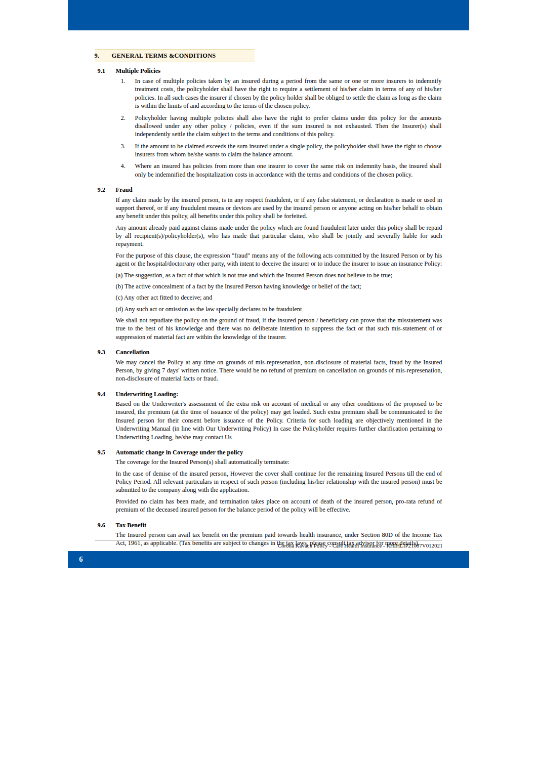| 9. | GENERAL TERMS &CONDITIONS |
| 9.1 | Multiple Policies |
| | / 1. / In case of multiple policies taken by an insured during a period from the same or one or more insurers to indemnify treatment costs, the policyholder shall have the right to require a settlement of his/her claim in terms of any of his/her policies. In all such cases the insurer if chosen by the policy holder shall be obliged to settle the claim as long as the claim is within the limits of and according to the terms of the chosen policy. / / 2. / Policyholder having multiple policies shall also have the right to prefer claims under this policy for the amounts disallowed under any other policy / policies, even if the sum insured is not exhausted. Then the Insurer(s) shall independently settle the claim subject to the terms and conditions of this policy. / / 3. / If the amount to be claimed exceeds the sum insured under a single policy, the policyholder shall have the right to choose insurers from whom he/she wants to claim the balance amount. / / 4. / Where an insured has policies from more than one insurer to cover the same risk on indemnity basis, the insured shall only be indemnified the hospitalization costs in accordance with the terms and conditions of the chosen policy. / |
| 9.2 | Fraud |
| | If any claim made by the insured person, is in any respect fraudulent, or if any false statement, or declaration is made or used in support thereof, or if any fraudulent means or devices are used by the insured person or anyone acting on his/her behalf to obtain any benefit under this policy, all benefits under this policy shall be forfeited. Any amount already paid against claims made under the policy which are found fraudulent later under this policy shall be repaid by all recipient(s)/policyholder(s), who has made that particular claim, who shall be jointly and severally liable for such repayment. For the purpose of this clause, the expression "fraud" means any of the following acts committed by the Insured Person or by his agent or the hospital/doctor/any other party, with intent to deceive the insurer or to induce the insurer to issue an insurance Policy: (a) The suggestion, as a fact of that which is not true and which the Insured Person does not believe to be true; (b) The active concealment of a fact by the Insured Person having knowledge or belief of the fact; (c) Any other act fitted to deceive; and (d) Any such act or omission as the law specially declares to be fraudulent We shall not repudiate the policy on the ground of fraud, if the insured person / beneficiary can prove that the misstatement was true to the best of his knowledge and there was no deliberate intention to suppress the fact or that such mis-statement of or suppression of material fact are within the knowledge of the insurer. |
| 9.3 | Cancellation |
| | We may cancel the Policy at any time on grounds of mis-represenation, non-disclosure of material facts, fraud by the Insured Person, by giving 7 days' written notice. There would be no refund of premium on cancellation on grounds of mis-represenation, non-disclosure of material facts or fraud. |
| 9.4 | Underwriting Loading: |
| | Based on the Underwriter's assessment of the extra risk on account of medical or any other conditions of the proposed to be insured, the premium (at the time of issuance of the policy) may get loaded. Such extra premium shall be communicated to the Insured person for their consent before issuance of the Policy. Criteria for such loading are objectively mentioned in the Underwriting Manual (in line with Our Underwriting Policy) In case the Policyholder requires further clarification pertaining to Underwriting Loading, he/she may contact Us |
| 9.5 | Automatic change in Coverage under the policy |
| | The coverage for the Insured Person(s) shall automatically terminate: In the case of demise of the insured person, However the cover shall continue for the remaining Insured Persons till the end of Policy Period. All relevant particulars in respect of such person (including his/her relationship with the insured person) must be submitted to the company along with the application. Provided no claim has been made, and termination takes place on account of death of the insured person, pro-rata refund of premium of the deceased insured person for the balance period of the policy will be effective. |
| 9.6 | Tax Benefit |
| | The Insured person can avail tax benefit on the premium paid towards health insurance, under Section 80D of the Income Tax Act, 1961, as applicable. (Tax benefits are subject to changes in the tax laws, please consult tax advisor for more details). |
Corona Kavach Policy - Care Health Insurance - RHIHLIP21087V012021
6